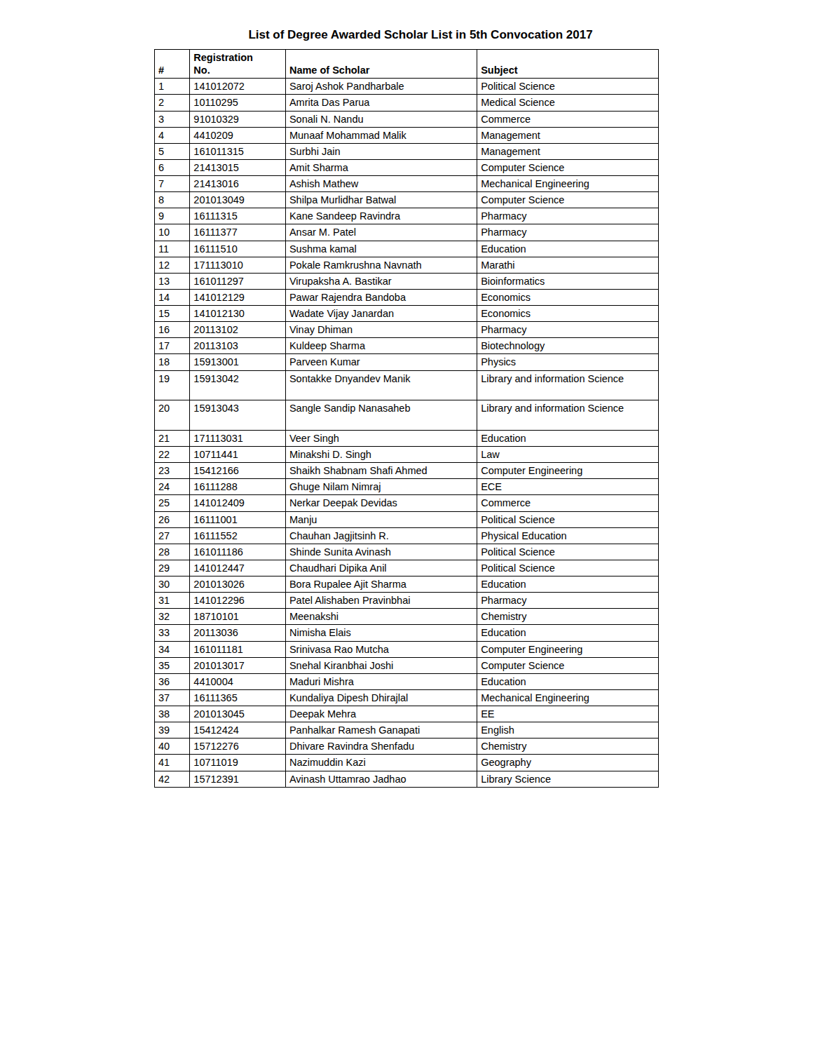List of Degree Awarded Scholar List in 5th Convocation 2017
| # | Registration No. | Name of Scholar | Subject |
| --- | --- | --- | --- |
| 1 | 141012072 | Saroj Ashok Pandharbale | Political Science |
| 2 | 10110295 | Amrita Das Parua | Medical Science |
| 3 | 91010329 | Sonali N. Nandu | Commerce |
| 4 | 4410209 | Munaaf Mohammad Malik | Management |
| 5 | 161011315 | Surbhi Jain | Management |
| 6 | 21413015 | Amit Sharma | Computer Science |
| 7 | 21413016 | Ashish Mathew | Mechanical Engineering |
| 8 | 201013049 | Shilpa Murlidhar Batwal | Computer Science |
| 9 | 16111315 | Kane Sandeep Ravindra | Pharmacy |
| 10 | 16111377 | Ansar M. Patel | Pharmacy |
| 11 | 16111510 | Sushma kamal | Education |
| 12 | 171113010 | Pokale Ramkrushna Navnath | Marathi |
| 13 | 161011297 | Virupaksha A. Bastikar | Bioinformatics |
| 14 | 141012129 | Pawar Rajendra Bandoba | Economics |
| 15 | 141012130 | Wadate Vijay Janardan | Economics |
| 16 | 20113102 | Vinay Dhiman | Pharmacy |
| 17 | 20113103 | Kuldeep Sharma | Biotechnology |
| 18 | 15913001 | Parveen Kumar | Physics |
| 19 | 15913042 | Sontakke Dnyandev Manik | Library and information Science |
| 20 | 15913043 | Sangle Sandip Nanasaheb | Library and information Science |
| 21 | 171113031 | Veer Singh | Education |
| 22 | 10711441 | Minakshi D. Singh | Law |
| 23 | 15412166 | Shaikh Shabnam Shafi Ahmed | Computer Engineering |
| 24 | 16111288 | Ghuge Nilam Nimraj | ECE |
| 25 | 141012409 | Nerkar Deepak Devidas | Commerce |
| 26 | 16111001 | Manju | Political Science |
| 27 | 16111552 | Chauhan Jagjitsinh R. | Physical Education |
| 28 | 161011186 | Shinde Sunita Avinash | Political Science |
| 29 | 141012447 | Chaudhari Dipika Anil | Political Science |
| 30 | 201013026 | Bora Rupalee Ajit Sharma | Education |
| 31 | 141012296 | Patel Alishaben Pravinbhai | Pharmacy |
| 32 | 18710101 | Meenakshi | Chemistry |
| 33 | 20113036 | Nimisha Elais | Education |
| 34 | 161011181 | Srinivasa Rao Mutcha | Computer Engineering |
| 35 | 201013017 | Snehal Kiranbhai Joshi | Computer Science |
| 36 | 4410004 | Maduri Mishra | Education |
| 37 | 16111365 | Kundaliya Dipesh Dhirajlal | Mechanical Engineering |
| 38 | 201013045 | Deepak Mehra | EE |
| 39 | 15412424 | Panhalkar Ramesh Ganapati | English |
| 40 | 15712276 | Dhivare Ravindra Shenfadu | Chemistry |
| 41 | 10711019 | Nazimuddin Kazi | Geography |
| 42 | 15712391 | Avinash Uttamrao Jadhao | Library Science |